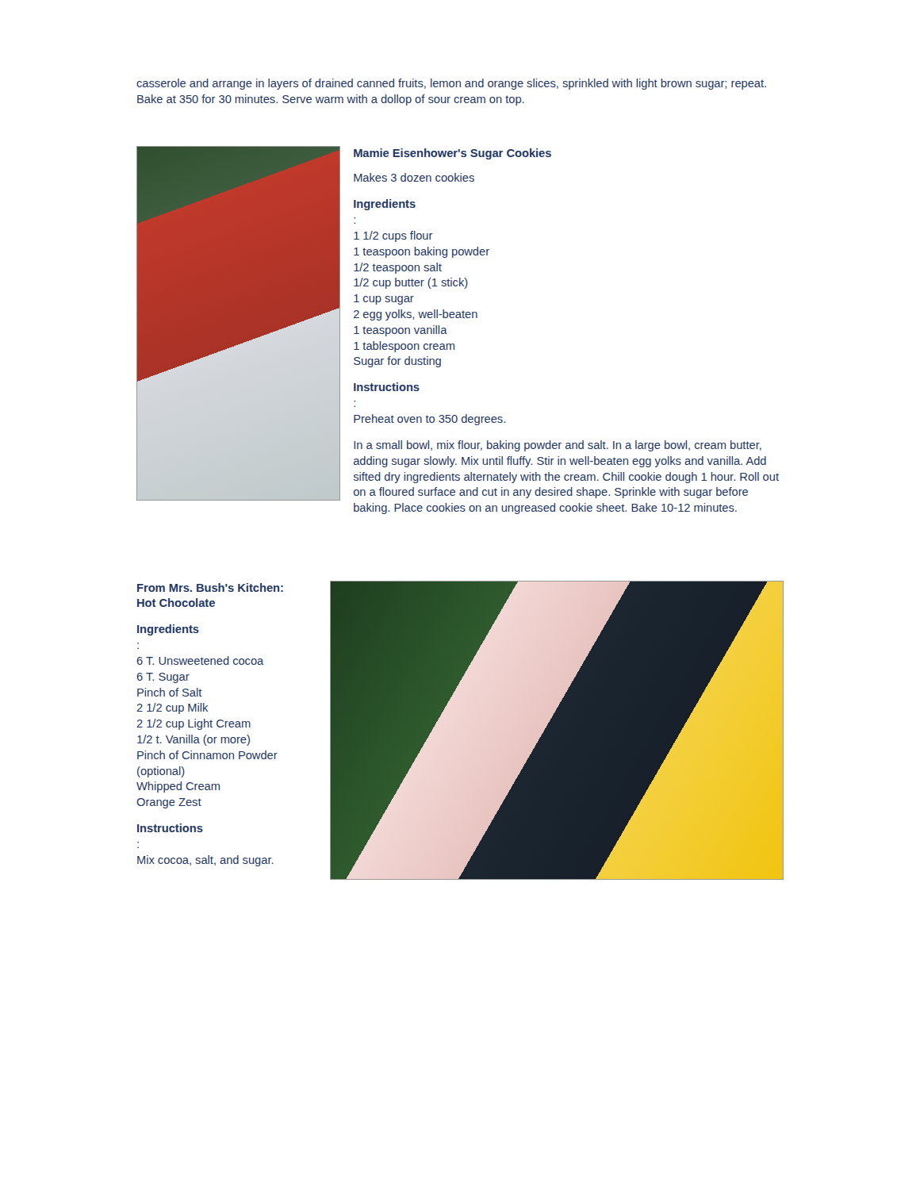casserole and arrange in layers of drained canned fruits, lemon and orange slices, sprinkled with light brown sugar; repeat. Bake at 350 for 30 minutes. Serve warm with a dollop of sour cream on top.
Mamie Eisenhower's Sugar Cookies
Makes 3 dozen cookies
Ingredients: 1 1/2 cups flour 1 teaspoon baking powder 1/2 teaspoon salt 1/2 cup butter (1 stick) 1 cup sugar 2 egg yolks, well-beaten 1 teaspoon vanilla 1 tablespoon cream Sugar for dusting
Instructions: Preheat oven to 350 degrees.
In a small bowl, mix flour, baking powder and salt. In a large bowl, cream butter, adding sugar slowly. Mix until fluffy. Stir in well-beaten egg yolks and vanilla. Add sifted dry ingredients alternately with the cream. Chill cookie dough 1 hour. Roll out on a floured surface and cut in any desired shape. Sprinkle with sugar before baking. Place cookies on an ungreased cookie sheet. Bake 10-12 minutes.
From Mrs. Bush's Kitchen:
Hot Chocolate
Ingredients: 6 T. Unsweetened cocoa 6 T. Sugar Pinch of Salt 2 1/2 cup Milk 2 1/2 cup Light Cream 1/2 t. Vanilla (or more) Pinch of Cinnamon Powder (optional) Whipped Cream Orange Zest
Instructions: Mix cocoa, salt, and sugar.